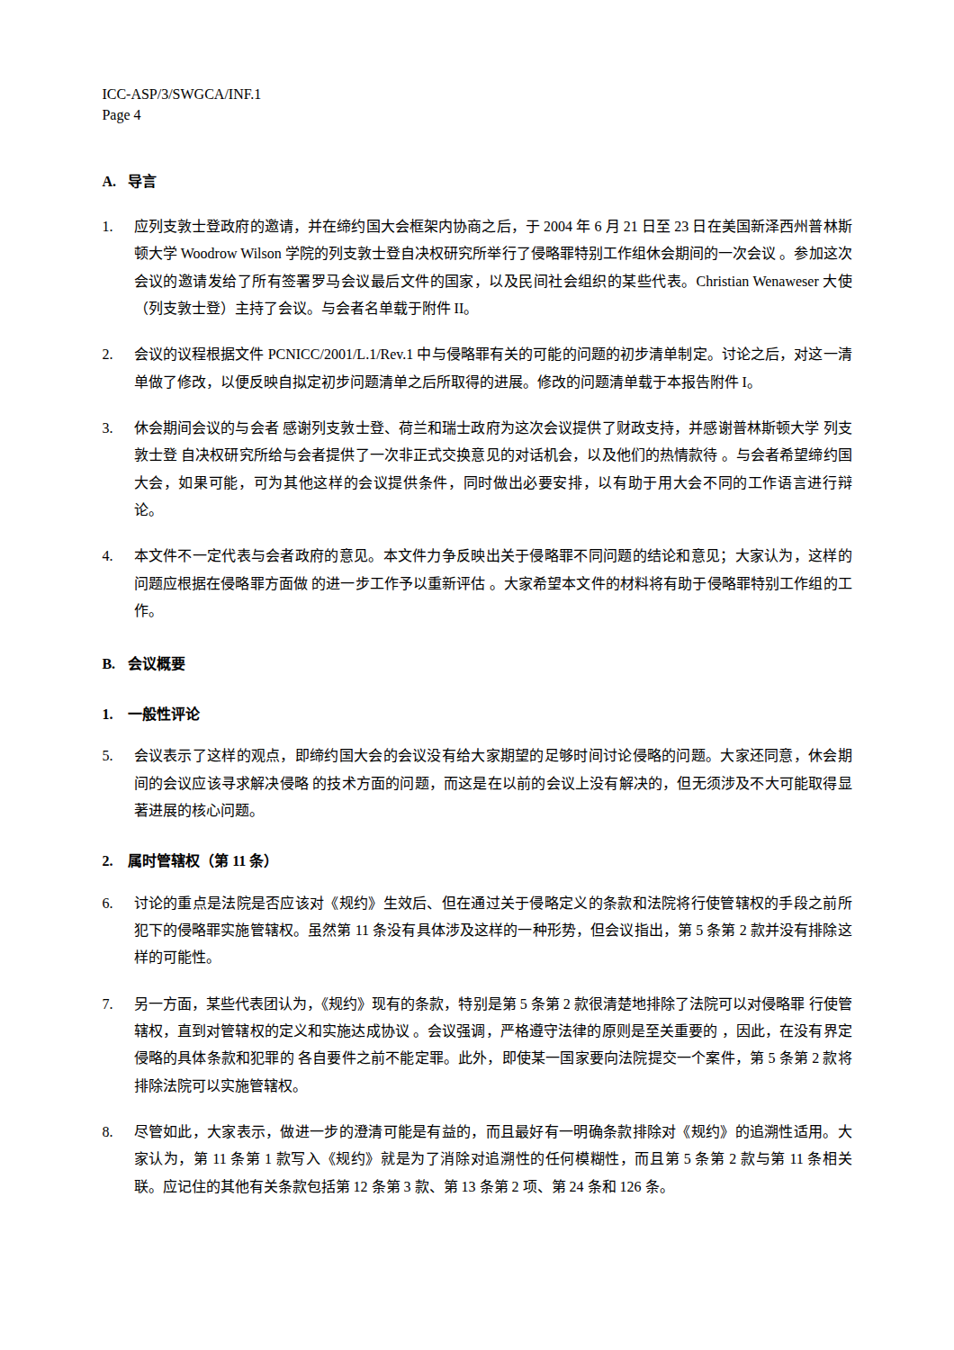ICC-ASP/3/SWGCA/INF.1
Page 4
A. 导言
1.
应列支敦士登政府的邀请，并在缔约国大会框架内协商之后，于 2004 年 6 月 21 日至 23 日在美国新泽西州普林斯顿大学 Woodrow Wilson 学院的列支敦士登自决权研究所举行了侵略罪特别工作组休会期间的一次会议 。参加这次会议的邀请发给了所有签署罗马会议最后文件的国家，以及民间社会组织的某些代表。Christian Wenaweser 大使（列支敦士登）主持了会议。与会者名单载于附件 II。
2.
会议的议程根据文件 PCNICC/2001/L.1/Rev.1 中与侵略罪有关的可能的问题的初步清单制定。讨论之后，对这一清单做了修改，以便反映自拟定初步问题清单之后所取得的进展。修改的问题清单载于本报告附件 I。
3.
休会期间会议的与会者 感谢列支敦士登、荷兰和瑞士政府为这次会议提供了财政支持，并感谢普林斯顿大学 列支敦士登 自决权研究所给与会者提供了一次非正式交换意见的对话机会，以及他们的热情款待 。与会者希望缔约国大会，如果可能，可为其他这样的会议提供条件，同时做出必要安排，以有助于用大会不同的工作语言进行辩论。
4.
本文件不一定代表与会者政府的意见。本文件力争反映出关于侵略罪不同问题的结论和意见；大家认为，这样的问题应根据在侵略罪方面做 的进一步工作予以重新评估 。大家希望本文件的材料将有助于侵略罪特别工作组的工作。
B. 会议概要
1. 一般性评论
5.
会议表示了这样的观点，即缔约国大会的会议没有给大家期望的足够时间讨论侵略的问题。大家还同意，休会期间的会议应该寻求解决侵略 的技术方面的问题，而这是在以前的会议上没有解决的，但无须涉及不大可能取得显著进展的核心问题。
2. 属时管辖权（第 11 条）
6.
讨论的重点是法院是否应该对《规约》生效后、但在通过关于侵略定义的条款和法院将行使管辖权的手段之前所犯下的侵略罪实施管辖权。虽然第 11 条没有具体涉及这样的一种形势，但会议指出，第 5 条第 2 款并没有排除这样的可能性。
7.
另一方面，某些代表团认为，《规约》现有的条款，特别是第 5 条第 2 款很清楚地排除了法院可以对侵略罪 行使管辖权，直到对管辖权的定义和实施达成协议 。会议强调，严格遵守法律的原则是至关重要的 ，因此，在没有界定侵略的具体条款和犯罪的 各自要件之前不能定罪。此外，即使某一国家要向法院提交一个案件，第 5 条第 2 款将排除法院可以实施管辖权。
8.
尽管如此，大家表示，做进一步的澄清可能是有益的，而且最好有一明确条款排除对《规约》的追溯性适用。大家认为，第 11 条第 1 款写入《规约》就是为了消除对追溯性的任何模糊性，而且第 5 条第 2 款与第 11 条相关联。应记住的其他有关条款包括第 12 条第 3 款、第 13 条第 2 项、第 24 条和 126 条。